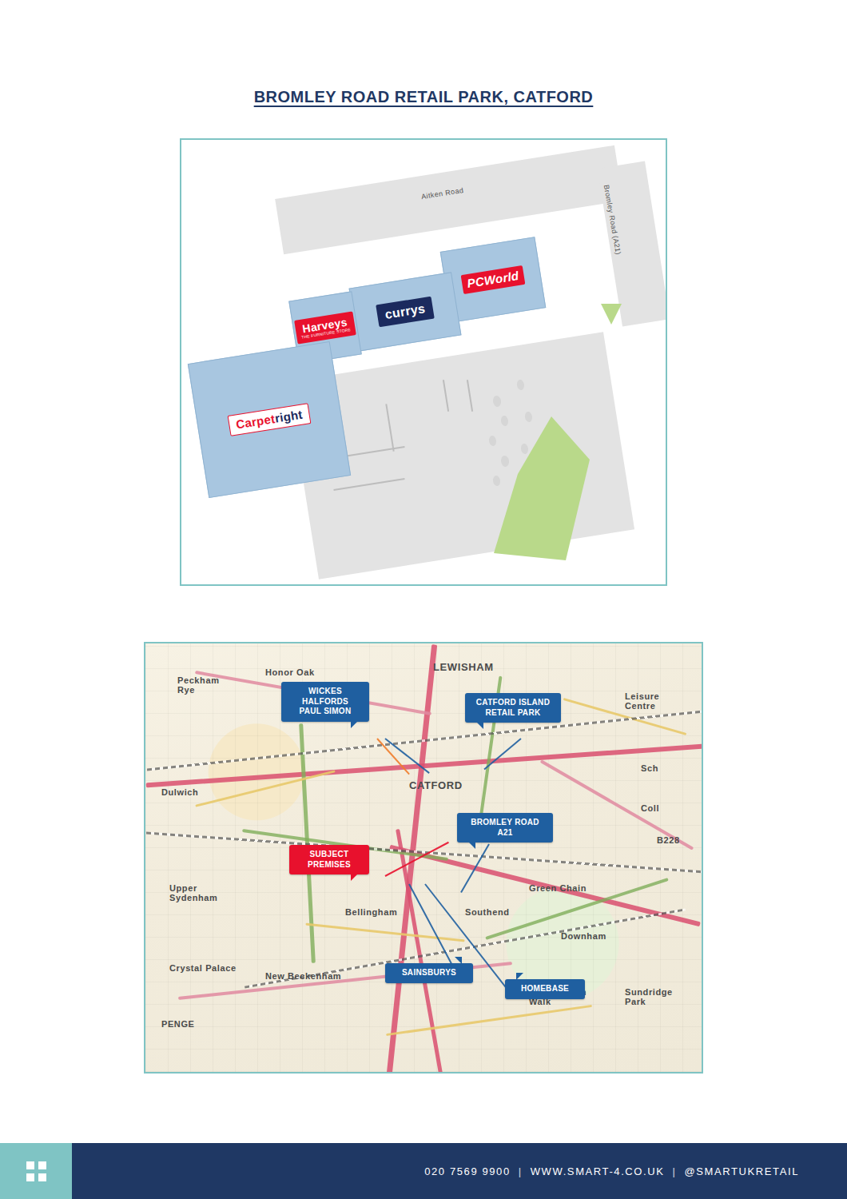BROMLEY ROAD RETAIL PARK, CATFORD
PC World
currys
HarveysTHE FURNITURE STORE
Carpet right
Aitken Road
Bromley Road (A21)
LEWISHAM
CATFORD
PENGE
Upper
Sydenham
Crystal Palace
New Beckenham
Bellingham
Southend
Green Chain
Downham
Sundridge
Park
Peckham
Rye
Honor Oak
Leisure
Centre
Coll
B228
Dulwich
Sch
Green Chain
Walk
WICKES
HALFORDS
PAUL SIMON
CATFORD ISLAND
RETAIL PARK
BROMLEY ROAD
A21
SUBJECT
PREMISES
SAINSBURYS
HOMEBASE
020 7569 9900 | WWW.SMART-4.CO.UK | @SMARTUKRETAIL